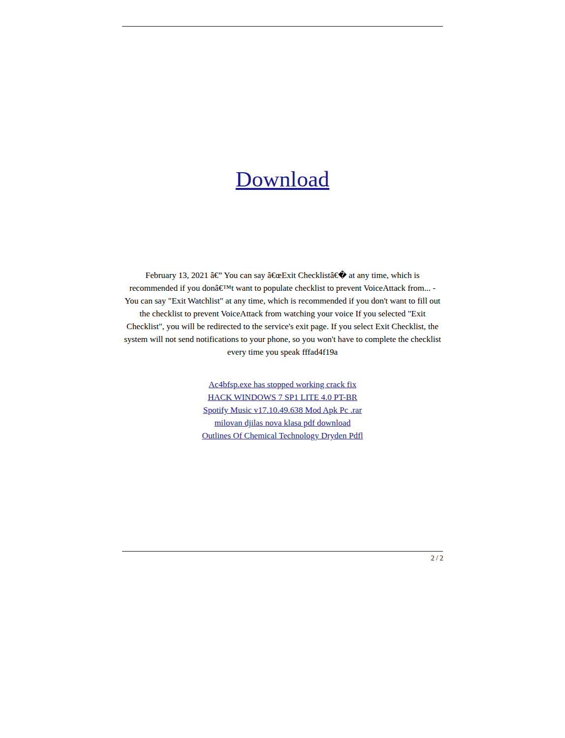Download
February 13, 2021 â€” You can say â€œExit Checklistâ€� at any time, which is recommended if you donâ€™t want to populate checklist to prevent VoiceAttack from... - You can say "Exit Watchlist" at any time, which is recommended if you don't want to fill out the checklist to prevent VoiceAttack from watching your voice If you selected "Exit Checklist", you will be redirected to the service's exit page. If you select Exit Checklist, the system will not send notifications to your phone, so you won't have to complete the checklist every time you speak fffad4f19a
Ac4bfsp.exe has stopped working crack fix
HACK WINDOWS 7 SP1 LITE 4.0 PT-BR
Spotify Music v17.10.49.638 Mod Apk Pc .rar
milovan djilas nova klasa pdf download
Outlines Of Chemical Technology Dryden Pdfl
2 / 2